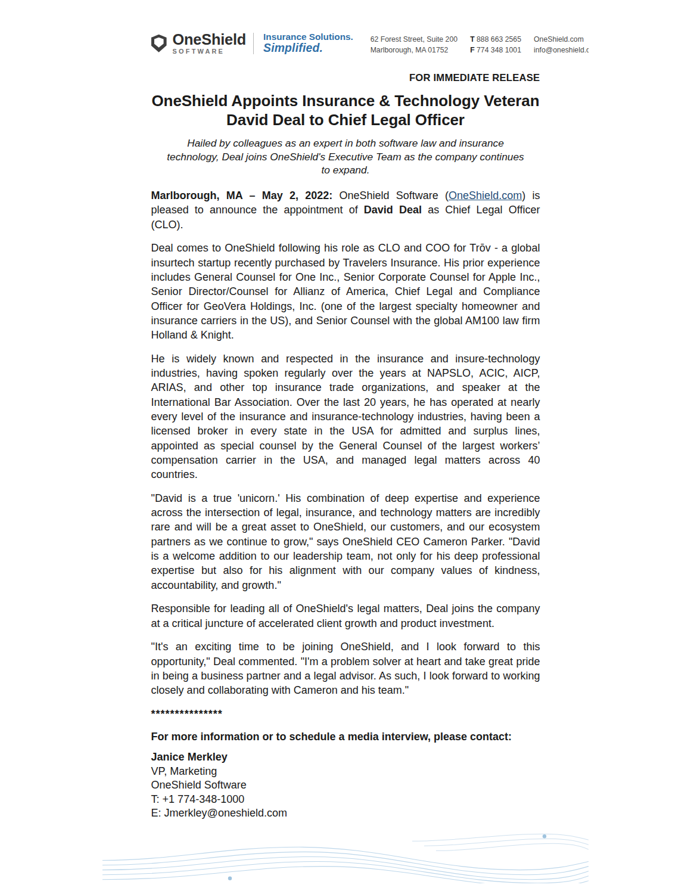OneShield
SOFTWARE
Insurance Solutions.
Simplified.
62 Forest Street, Suite 200
Marlborough, MA 01752
T 888 663 2565
F 774 348 1001
OneShield.com
info@oneshield.com
FOR IMMEDIATE RELEASE
OneShield Appoints Insurance & Technology Veteran
David Deal to Chief Legal Officer
Hailed by colleagues as an expert in both software law and insurance technology, Deal joins OneShield's Executive Team as the company continues to expand.
Marlborough, MA – May 2, 2022: OneShield Software (OneShield.com) is pleased to announce the appointment of David Deal as Chief Legal Officer (CLO).
Deal comes to OneShield following his role as CLO and COO for Trōv - a global insurtech startup recently purchased by Travelers Insurance. His prior experience includes General Counsel for One Inc., Senior Corporate Counsel for Apple Inc., Senior Director/Counsel for Allianz of America, Chief Legal and Compliance Officer for GeoVera Holdings, Inc. (one of the largest specialty homeowner and insurance carriers in the US), and Senior Counsel with the global AM100 law firm Holland & Knight.
He is widely known and respected in the insurance and insure-technology industries, having spoken regularly over the years at NAPSLO, ACIC, AICP, ARIAS, and other top insurance trade organizations, and speaker at the International Bar Association. Over the last 20 years, he has operated at nearly every level of the insurance and insurance-technology industries, having been a licensed broker in every state in the USA for admitted and surplus lines, appointed as special counsel by the General Counsel of the largest workers’ compensation carrier in the USA, and managed legal matters across 40 countries.
"David is a true 'unicorn.' His combination of deep expertise and experience across the intersection of legal, insurance, and technology matters are incredibly rare and will be a great asset to OneShield, our customers, and our ecosystem partners as we continue to grow," says OneShield CEO Cameron Parker. "David is a welcome addition to our leadership team, not only for his deep professional expertise but also for his alignment with our company values of kindness, accountability, and growth."
Responsible for leading all of OneShield's legal matters, Deal joins the company at a critical juncture of accelerated client growth and product investment.
"It's an exciting time to be joining OneShield, and I look forward to this opportunity," Deal commented. "I'm a problem solver at heart and take great pride in being a business partner and a legal advisor. As such, I look forward to working closely and collaborating with Cameron and his team."
***************
For more information or to schedule a media interview, please contact:
Janice Merkley
VP, Marketing
OneShield Software
T: +1 774-348-1000
E: Jmerkley@oneshield.com